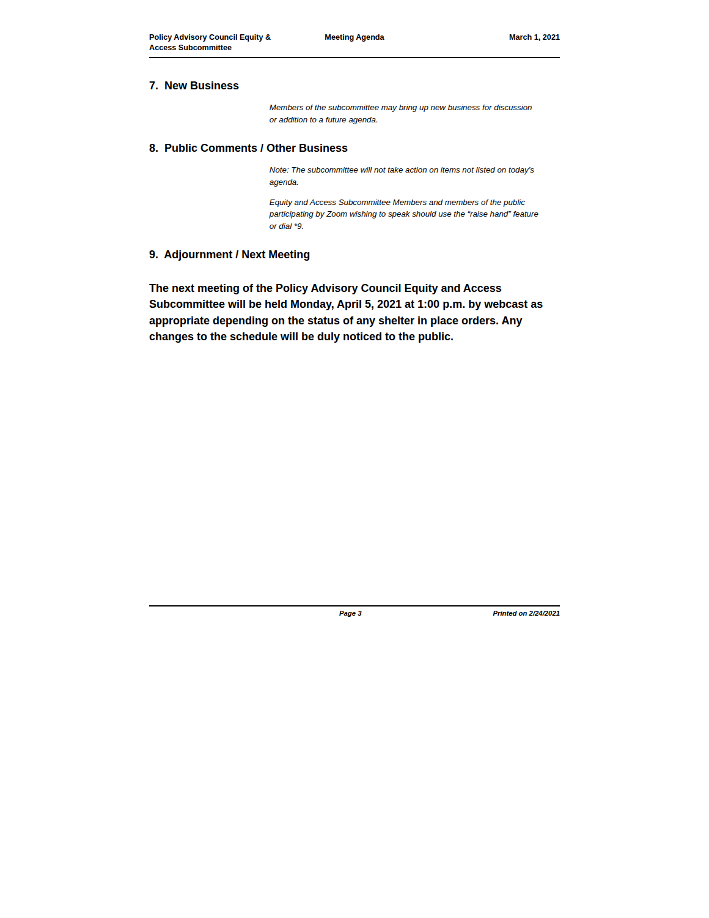Policy Advisory Council Equity &
Access Subcommittee
Meeting Agenda
March 1, 2021
7. New Business
Members of the subcommittee may bring up new business for discussion or addition to a future agenda.
8. Public Comments / Other Business
Note: The subcommittee will not take action on items not listed on today’s agenda.
Equity and Access Subcommittee Members and members of the public participating by Zoom wishing to speak should use the “raise hand” feature or dial *9.
9. Adjournment / Next Meeting
The next meeting of the Policy Advisory Council Equity and Access Subcommittee will be held Monday, April 5, 2021 at 1:00 p.m. by webcast as appropriate depending on the status of any shelter in place orders. Any changes to the schedule will be duly noticed to the public.
Page 3
Printed on 2/24/2021